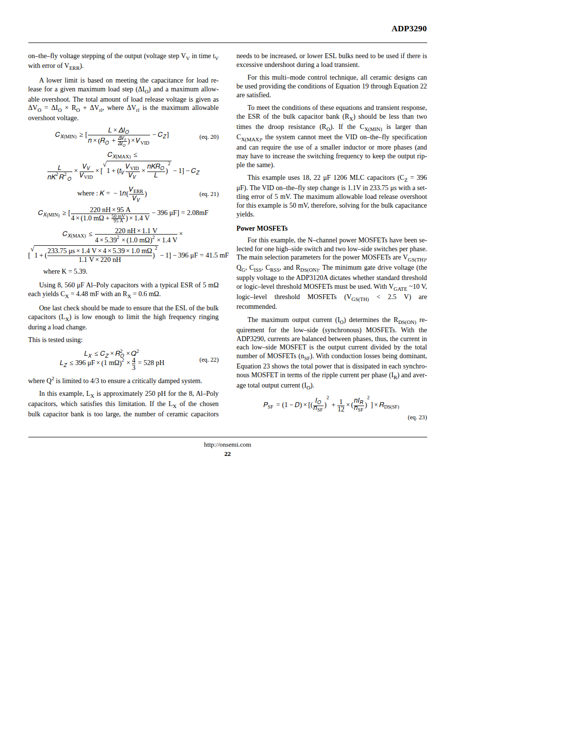ADP3290
on–the–fly voltage stepping of the output (voltage step VV in time tV with error of VERR).
A lower limit is based on meeting the capacitance for load release for a given maximum load step (ΔIO) and a maximum allowable overshoot. The total amount of load release voltage is given as ΔVO = ΔIO × RO + ΔVrl, where ΔVrl is the maximum allowable overshoot voltage.
CX(MIN) ≥ [ L×ΔIO n× ( RO+ ΔVrlΔIO ) ×VVID −CZ ]
(eq. 20)
CX(MAX) ≤ L nK2R2O × VVVVID × [ 1+ ( tV VVIDVV × nKROL ) 2 −1 ] −CZ
where : K=− 1n ( VERRVV )
(eq. 21)
CX(MIN) ≥ [ 220 nH×95 A 4× ( 1.0 mΩ+ 50 mV95 A ) ×1.4 V −396 μF ] =2.08mF
CX(MAX) ≤ 220 nH×1.1 V 4×5.392×(1.0 mΩ)2×1.4 V × [ 1+ ( 233.75 μs×1.4 V×4×5.39×1.0 mΩ 1.1 V×220 nH ) 2 −1 ] −396 μF =41.5 mF
where K = 5.39.
Using 8, 560 μF Al–Poly capacitors with a typical ESR of 5 mΩ each yields CX = 4.48 mF with an RX = 0.6 mΩ.
One last check should be made to ensure that the ESL of the bulk capacitors (LX) is low enough to limit the high frequency ringing during a load change.
This is tested using:
LX≤ CZ× RO2× Q2 LZ≤ 396 μF× (1 mΩ)2 ×43 =528 pH
(eq. 22)
where Q2 is limited to 4/3 to ensure a critically damped system.
In this example, LX is approximately 250 pH for the 8, Al–Poly capacitors, which satisfies this limitation. If the LX of the chosen bulk capacitor bank is too large, the number of ceramic capacitors needs to be increased, or lower ESL bulks need to be used if there is excessive undershoot during a load transient.
For this multi–mode control technique, all ceramic designs can be used providing the conditions of Equation 19 through Equation 22 are satisfied.
To meet the conditions of these equations and transient response, the ESR of the bulk capacitor bank (RX) should be less than two times the droop resistance (RO). If the CX(MIN) is larger than CX(MAX), the system cannot meet the VID on–the–fly specification and can require the use of a smaller inductor or more phases (and may have to increase the switching frequency to keep the output ripple the same).
This example uses 18, 22 μF 1206 MLC capacitors (CZ = 396 μF). The VID on–the–fly step change is 1.1V in 233.75 μs with a settling error of 5 mV. The maximum allowable load release overshoot for this example is 50 mV, therefore, solving for the bulk capacitance yields.
Power MOSFETs
For this example, the N–channel power MOSFETs have been selected for one high–side switch and two low–side switches per phase. The main selection parameters for the power MOSFETs are VGS(TH), QG, CISS, CRSS, and RDS(ON). The minimum gate drive voltage (the supply voltage to the ADP3120A dictates whether standard threshold or logic–level threshold MOSFETs must be used. With VGATE ~10 V, logic–level threshold MOSFETs (VGS(TH) < 2.5 V) are recommended.
The maximum output current (IO) determines the RDS(ON) requirement for the low–side (synchronous) MOSFETs. With the ADP3290, currents are balanced between phases, thus, the current in each low–side MOSFET is the output current divided by the total number of MOSFETs (nSF). With conduction losses being dominant, Equation 23 shows the total power that is dissipated in each synchronous MOSFET in terms of the ripple current per phase (IR) and average total output current (IO).
PSF= (1−D) × [ (IOnSF) 2 + 112 × (nIRnSF) 2 ] × RDS(SF)
(eq. 23)
http://onsemi.com 22